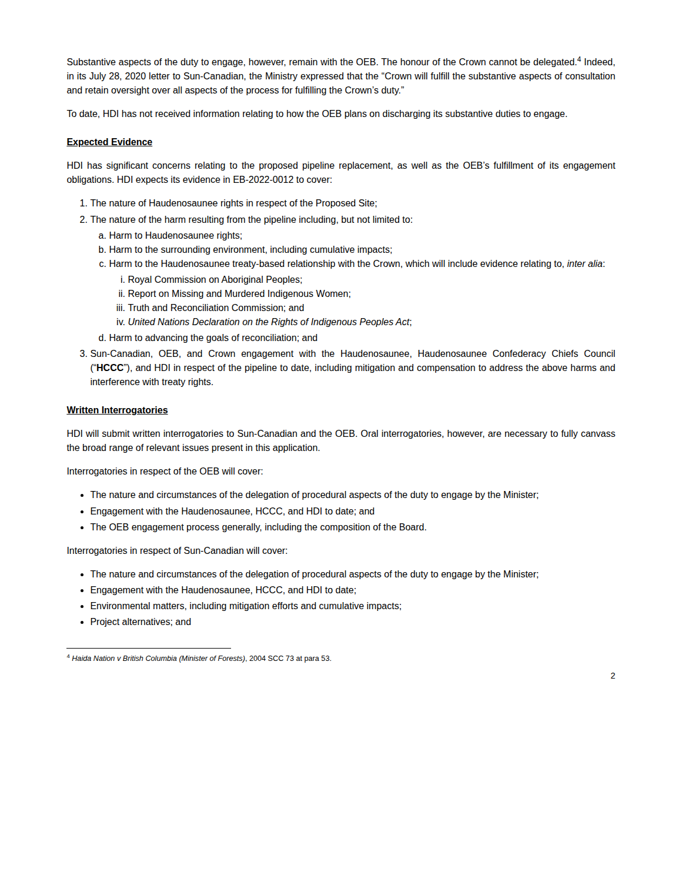Substantive aspects of the duty to engage, however, remain with the OEB. The honour of the Crown cannot be delegated.4 Indeed, in its July 28, 2020 letter to Sun-Canadian, the Ministry expressed that the “Crown will fulfill the substantive aspects of consultation and retain oversight over all aspects of the process for fulfilling the Crown’s duty.”
To date, HDI has not received information relating to how the OEB plans on discharging its substantive duties to engage.
Expected Evidence
HDI has significant concerns relating to the proposed pipeline replacement, as well as the OEB’s fulfillment of its engagement obligations. HDI expects its evidence in EB-2022-0012 to cover:
The nature of Haudenosaunee rights in respect of the Proposed Site;
The nature of the harm resulting from the pipeline including, but not limited to:
Harm to Haudenosaunee rights;
Harm to the surrounding environment, including cumulative impacts;
Harm to the Haudenosaunee treaty-based relationship with the Crown, which will include evidence relating to, inter alia:
Royal Commission on Aboriginal Peoples;
Report on Missing and Murdered Indigenous Women;
Truth and Reconciliation Commission; and
United Nations Declaration on the Rights of Indigenous Peoples Act;
Harm to advancing the goals of reconciliation; and
Sun-Canadian, OEB, and Crown engagement with the Haudenosaunee, Haudenosaunee Confederacy Chiefs Council (“HCCC”), and HDI in respect of the pipeline to date, including mitigation and compensation to address the above harms and interference with treaty rights.
Written Interrogatories
HDI will submit written interrogatories to Sun-Canadian and the OEB. Oral interrogatories, however, are necessary to fully canvass the broad range of relevant issues present in this application.
Interrogatories in respect of the OEB will cover:
The nature and circumstances of the delegation of procedural aspects of the duty to engage by the Minister;
Engagement with the Haudenosaunee, HCCC, and HDI to date; and
The OEB engagement process generally, including the composition of the Board.
Interrogatories in respect of Sun-Canadian will cover:
The nature and circumstances of the delegation of procedural aspects of the duty to engage by the Minister;
Engagement with the Haudenosaunee, HCCC, and HDI to date;
Environmental matters, including mitigation efforts and cumulative impacts;
Project alternatives; and
4 Haida Nation v British Columbia (Minister of Forests), 2004 SCC 73 at para 53.
2